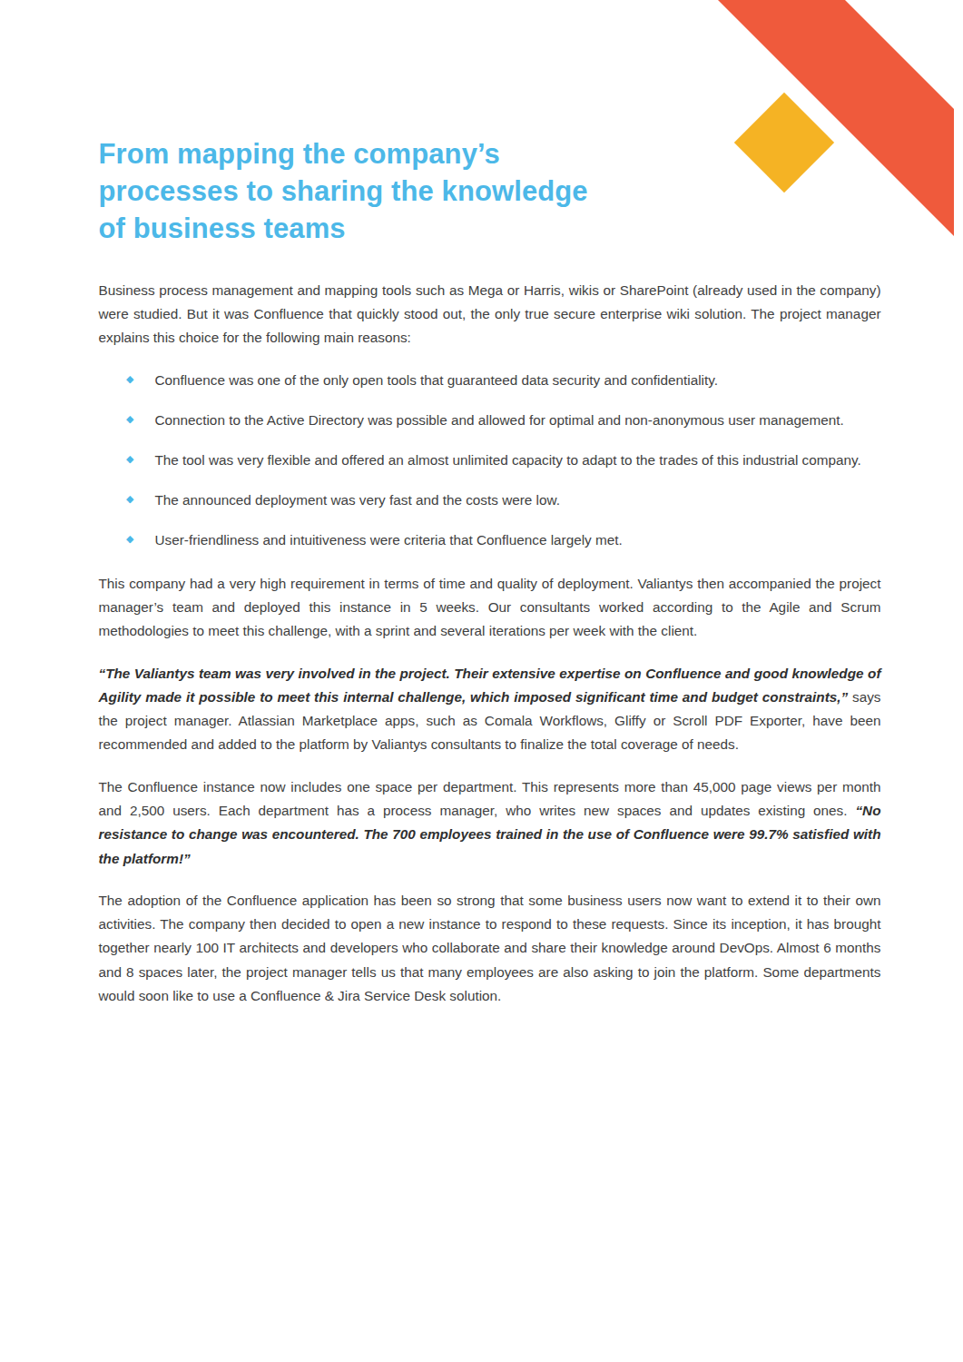From mapping the company’s
processes to sharing the knowledge
of business teams
Business process management and mapping tools such as Mega or Harris, wikis or SharePoint (already used in the company) were studied. But it was Confluence that quickly stood out, the only true secure enterprise wiki solution. The project manager explains this choice for the following main reasons:
Confluence was one of the only open tools that guaranteed data security and confidentiality.
Connection to the Active Directory was possible and allowed for optimal and non-anonymous user management.
The tool was very flexible and offered an almost unlimited capacity to adapt to the trades of this industrial company.
The announced deployment was very fast and the costs were low.
User-friendliness and intuitiveness were criteria that Confluence largely met.
This company had a very high requirement in terms of time and quality of deployment. Valiantys then accompanied the project manager’s team and deployed this instance in 5 weeks. Our consultants worked according to the Agile and Scrum methodologies to meet this challenge, with a sprint and several iterations per week with the client.
“The Valiantys team was very involved in the project. Their extensive expertise on Confluence and good knowledge of Agility made it possible to meet this internal challenge, which imposed significant time and budget constraints,” says the project manager. Atlassian Marketplace apps, such as Comala Workflows, Gliffy or Scroll PDF Exporter, have been recommended and added to the platform by Valiantys consultants to finalize the total coverage of needs.
The Confluence instance now includes one space per department. This represents more than 45,000 page views per month and 2,500 users. Each department has a process manager, who writes new spaces and updates existing ones. “No resistance to change was encountered. The 700 employees trained in the use of Confluence were 99.7% satisfied with the platform!”
The adoption of the Confluence application has been so strong that some business users now want to extend it to their own activities. The company then decided to open a new instance to respond to these requests. Since its inception, it has brought together nearly 100 IT architects and developers who collaborate and share their knowledge around DevOps. Almost 6 months and 8 spaces later, the project manager tells us that many employees are also asking to join the platform. Some departments would soon like to use a Confluence & Jira Service Desk solution.